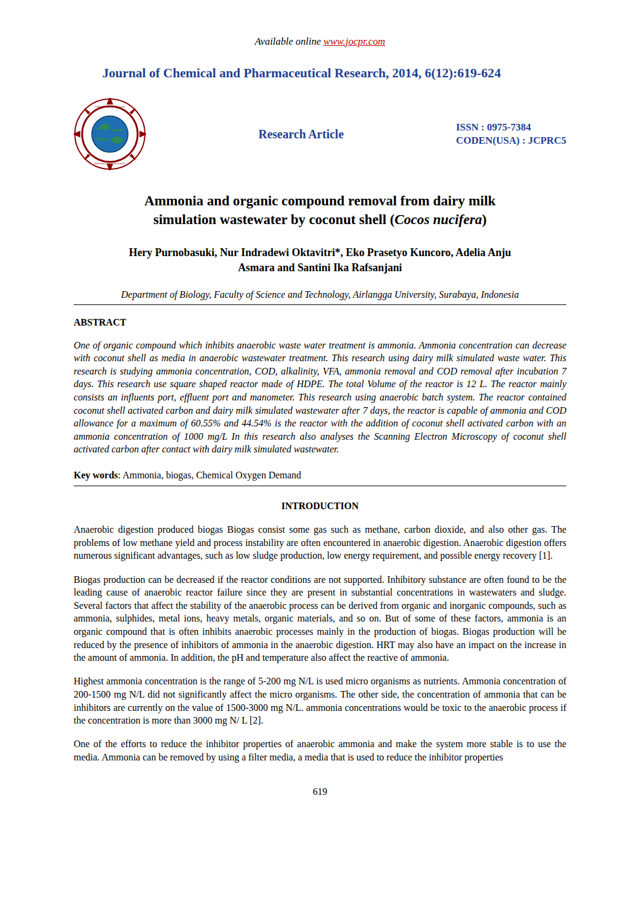Available online www.jocpr.com
Journal of Chemical and Pharmaceutical Research, 2014, 6(12):619-624
Journal of Chemical and Pharmaceutical Research
Research Article
ISSN : 0975-7384
CODEN(USA) : JCPRC5
Ammonia and organic compound removal from dairy milk
simulation wastewater by coconut shell (Cocos nucifera)
Hery Purnobasuki, Nur Indradewi Oktavitri*, Eko Prasetyo Kuncoro, Adelia Anju
Asmara and Santini Ika Rafsanjani
Department of Biology, Faculty of Science and Technology, Airlangga University, Surabaya, Indonesia
ABSTRACT
One of organic compound which inhibits anaerobic waste water treatment is ammonia. Ammonia concentration can decrease with coconut shell as media in anaerobic wastewater treatment. This research using dairy milk simulated waste water. This research is studying ammonia concentration, COD, alkalinity, VFA, ammonia removal and COD removal after incubation 7 days. This research use square shaped reactor made of HDPE. The total Volume of the reactor is 12 L. The reactor mainly consists an influents port, effluent port and manometer. This research using anaerobic batch system. The reactor contained coconut shell activated carbon and dairy milk simulated wastewater after 7 days, the reactor is capable of ammonia and COD allowance for a maximum of 60.55% and 44.54% is the reactor with the addition of coconut shell activated carbon with an ammonia concentration of 1000 mg/L In this research also analyses the Scanning Electron Microscopy of coconut shell activated carbon after contact with dairy milk simulated wastewater.
Key words: Ammonia, biogas, Chemical Oxygen Demand
INTRODUCTION
Anaerobic digestion produced biogas Biogas consist some gas such as methane, carbon dioxide, and also other gas. The problems of low methane yield and process instability are often encountered in anaerobic digestion. Anaerobic digestion offers numerous significant advantages, such as low sludge production, low energy requirement, and possible energy recovery [1].
Biogas production can be decreased if the reactor conditions are not supported. Inhibitory substance are often found to be the leading cause of anaerobic reactor failure since they are present in substantial concentrations in wastewaters and sludge. Several factors that affect the stability of the anaerobic process can be derived from organic and inorganic compounds, such as ammonia, sulphides, metal ions, heavy metals, organic materials, and so on. But of some of these factors, ammonia is an organic compound that is often inhibits anaerobic processes mainly in the production of biogas. Biogas production will be reduced by the presence of inhibitors of ammonia in the anaerobic digestion. HRT may also have an impact on the increase in the amount of ammonia. In addition, the pH and temperature also affect the reactive of ammonia.
Highest ammonia concentration is the range of 5-200 mg N/L is used micro organisms as nutrients. Ammonia concentration of 200-1500 mg N/L did not significantly affect the micro organisms. The other side, the concentration of ammonia that can be inhibitors are currently on the value of 1500-3000 mg N/L. ammonia concentrations would be toxic to the anaerobic process if the concentration is more than 3000 mg N/ L [2].
One of the efforts to reduce the inhibitor properties of anaerobic ammonia and make the system more stable is to use the media. Ammonia can be removed by using a filter media, a media that is used to reduce the inhibitor properties
619